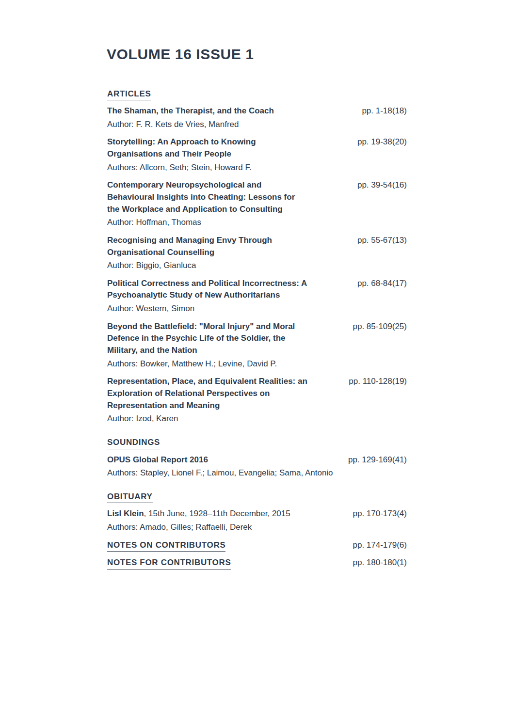VOLUME 16 ISSUE 1
| Articles |
| The Shaman, the Therapist, and the Coach | pp. 1-18(18) |
| Author: F. R. Kets de Vries, Manfred |
| Storytelling: An Approach to Knowing Organisations and Their People | pp. 19-38(20) |
| Authors: Allcorn, Seth; Stein, Howard F. |
| Contemporary Neuropsychological and Behavioural Insights into Cheating: Lessons for the Workplace and Application to Consulting | pp. 39-54(16) |
| Author: Hoffman, Thomas |
| Recognising and Managing Envy Through Organisational Counselling | pp. 55-67(13) |
| Author: Biggio, Gianluca |
| Political Correctness and Political Incorrectness: A Psychoanalytic Study of New Authoritarians | pp. 68-84(17) |
| Author: Western, Simon |
| Beyond the Battlefield: "Moral Injury" and Moral Defence in the Psychic Life of the Soldier, the Military, and the Nation | pp. 85-109(25) |
| Authors: Bowker, Matthew H.; Levine, David P. |
| Representation, Place, and Equivalent Realities: an Exploration of Relational Perspectives on Representation and Meaning | pp. 110-128(19) |
| Author: Izod, Karen |
| Soundings |
| OPUS Global Report 2016 | pp. 129-169(41) |
| Authors: Stapley, Lionel F.; Laimou, Evangelia; Sama, Antonio |
| Obituary |
| Lisl Klein , 15th June, 1928–11th December, 2015 | pp. 170-173(4) |
| Authors: Amado, Gilles; Raffaelli, Derek |
| Notes on Contributors | pp. 174-179(6) |
| Notes for Contributors | pp. 180-180(1) |